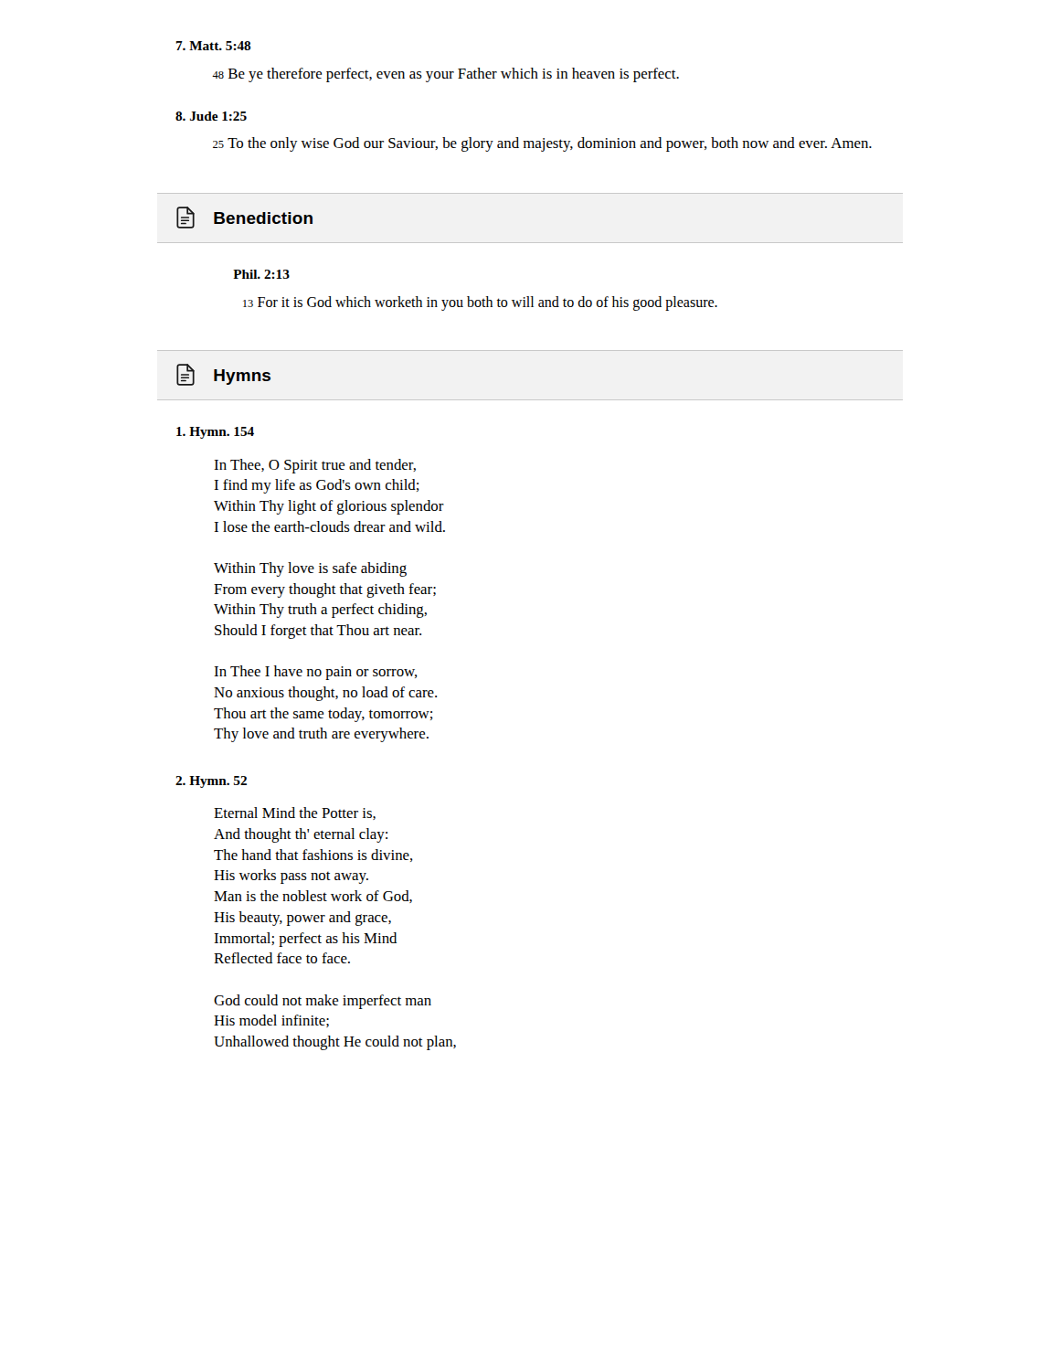Matt. 5:48
48 Be ye therefore perfect, even as your Father which is in heaven is perfect.
Jude 1:25
25 To the only wise God our Saviour, be glory and majesty, dominion and power, both now and ever. Amen.
Benediction
Phil. 2:13
13 For it is God which worketh in you both to will and to do of his good pleasure.
Hymns
Hymn. 154
In Thee, O Spirit true and tender,
I find my life as God's own child;
Within Thy light of glorious splendor
I lose the earth-clouds drear and wild.
Within Thy love is safe abiding
From every thought that giveth fear;
Within Thy truth a perfect chiding,
Should I forget that Thou art near.
In Thee I have no pain or sorrow,
No anxious thought, no load of care.
Thou art the same today, tomorrow;
Thy love and truth are everywhere.
Hymn. 52
Eternal Mind the Potter is,
And thought th' eternal clay:
The hand that fashions is divine,
His works pass not away.
Man is the noblest work of God,
His beauty, power and grace,
Immortal; perfect as his Mind
Reflected face to face.
God could not make imperfect man
His model infinite;
Unhallowed thought He could not plan,